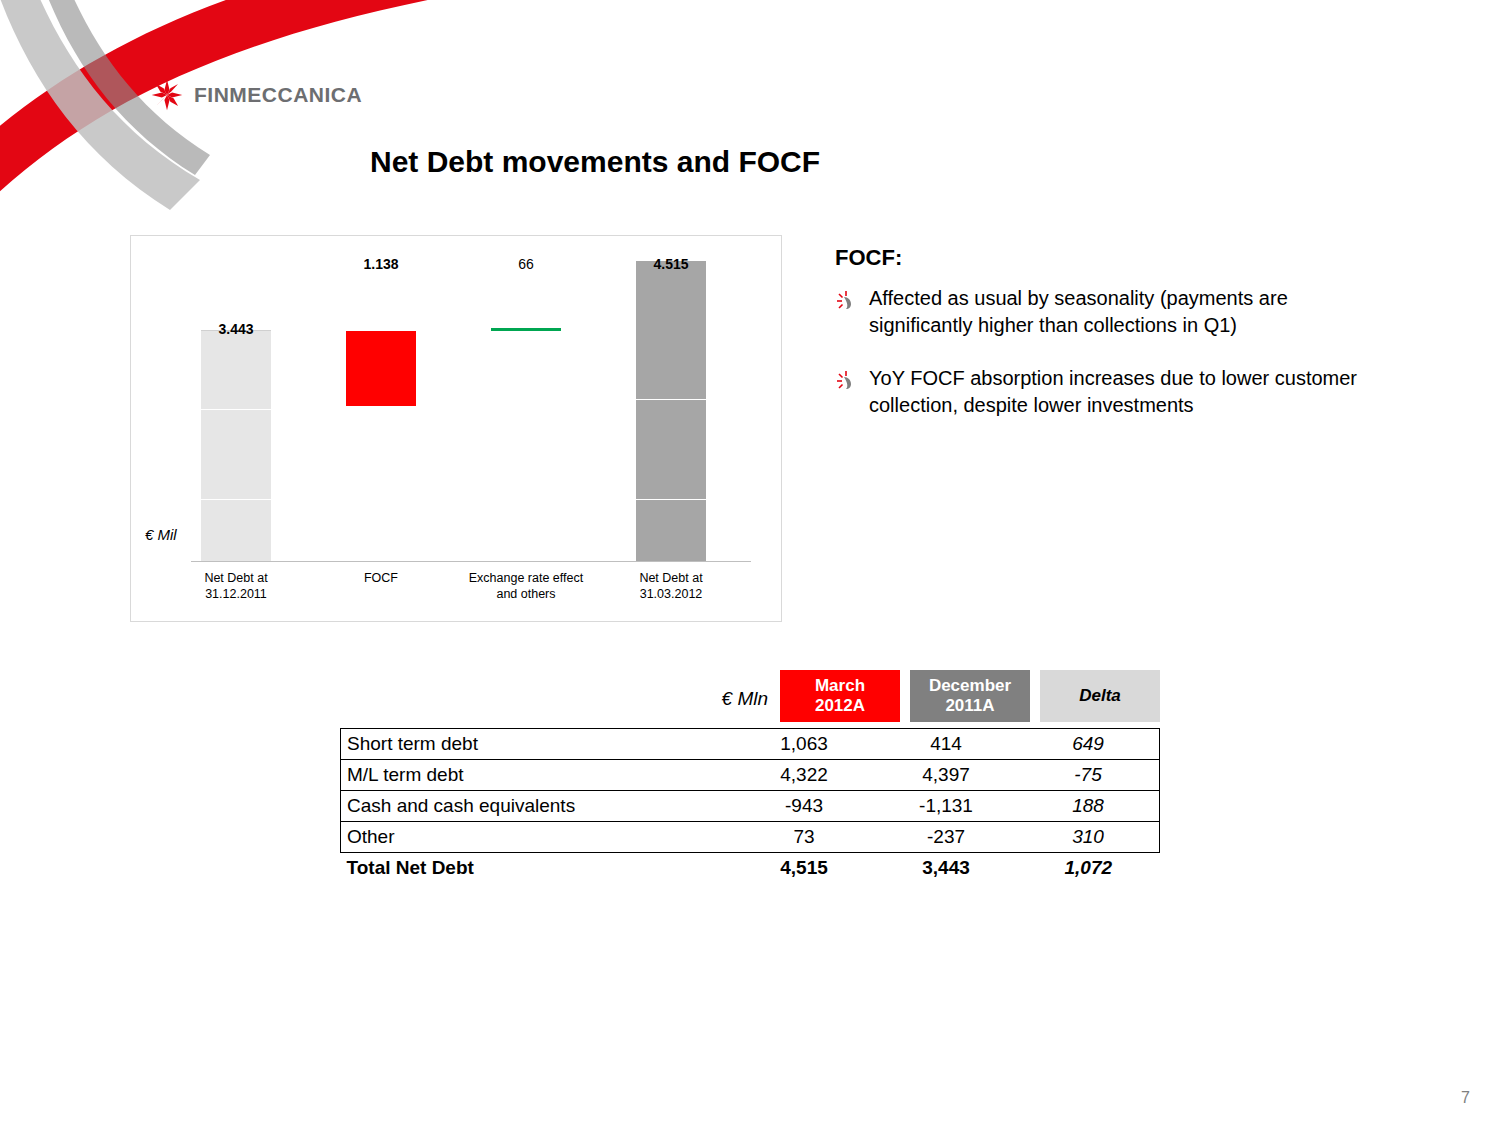FINMECCANICA
Net Debt movements and FOCF
3.443
1.138
66
4.515
€ Mil
Net Debt at
31.12.2011
FOCF
Exchange rate effect
and others
Net Debt at
31.03.2012
FOCF:
Affected as usual by seasonality (payments are significantly higher than collections in Q1)
YoY FOCF absorption increases due to lower customer collection, despite lower investments
€ Mln
March
2012A
December
2011A
Delta
| Short term debt | 1,063 | 414 | 649 |
| M/L term debt | 4,322 | 4,397 | -75 |
| Cash and cash equivalents | -943 | -1,131 | 188 |
| Other | 73 | -237 | 310 |
| Total Net Debt | 4,515 | 3,443 | 1,072 |
7